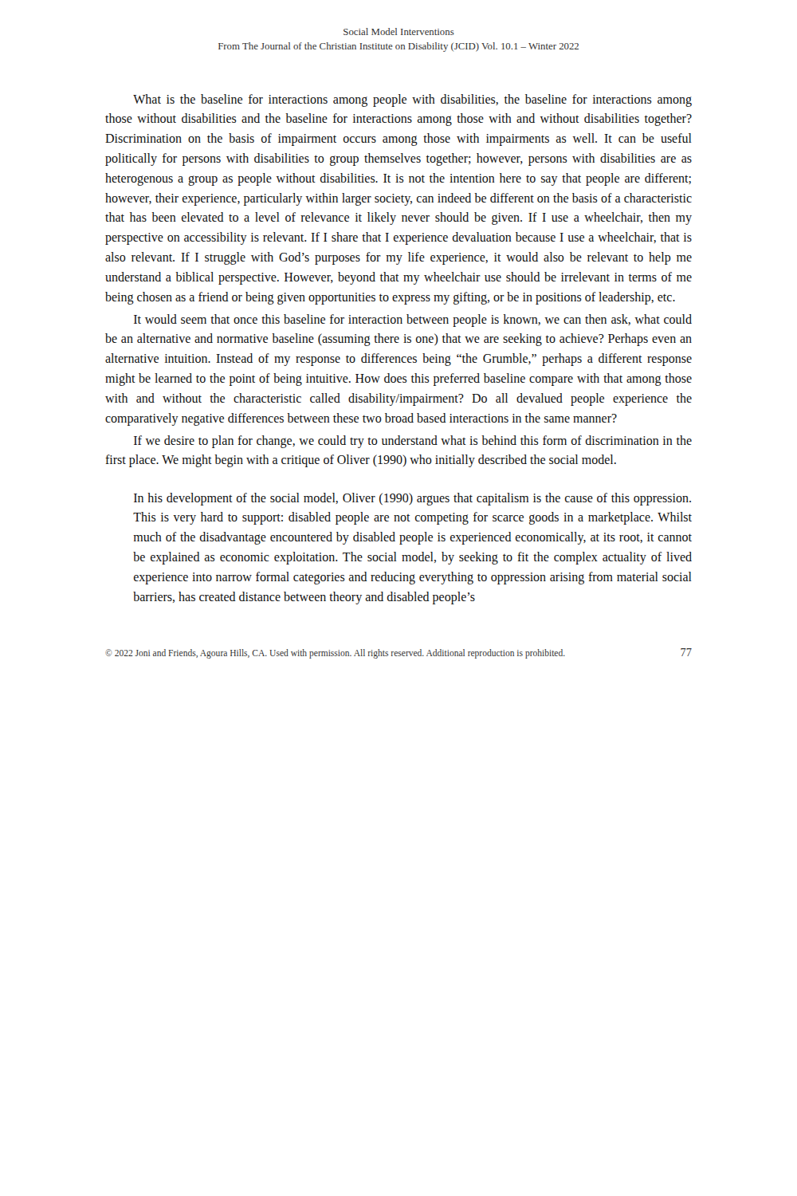Social Model Interventions From The Journal of the Christian Institute on Disability (JCID) Vol. 10.1 – Winter 2022
What is the baseline for interactions among people with disabilities, the baseline for interactions among those without disabilities and the baseline for interactions among those with and without disabilities together? Discrimination on the basis of impairment occurs among those with impairments as well. It can be useful politically for persons with disabilities to group themselves together; however, persons with disabilities are as heterogenous a group as people without disabilities. It is not the intention here to say that people are different; however, their experience, particularly within larger society, can indeed be different on the basis of a characteristic that has been elevated to a level of relevance it likely never should be given. If I use a wheelchair, then my perspective on accessibility is relevant. If I share that I experience devaluation because I use a wheelchair, that is also relevant. If I struggle with God’s purposes for my life experience, it would also be relevant to help me understand a biblical perspective. However, beyond that my wheelchair use should be irrelevant in terms of me being chosen as a friend or being given opportunities to express my gifting, or be in positions of leadership, etc.
It would seem that once this baseline for interaction between people is known, we can then ask, what could be an alternative and normative baseline (assuming there is one) that we are seeking to achieve? Perhaps even an alternative intuition. Instead of my response to differences being “the Grumble,” perhaps a different response might be learned to the point of being intuitive. How does this preferred baseline compare with that among those with and without the characteristic called disability/impairment? Do all devalued people experience the comparatively negative differences between these two broad based interactions in the same manner?
If we desire to plan for change, we could try to understand what is behind this form of discrimination in the first place. We might begin with a critique of Oliver (1990) who initially described the social model.
In his development of the social model, Oliver (1990) argues that capitalism is the cause of this oppression. This is very hard to support: disabled people are not competing for scarce goods in a marketplace. Whilst much of the disadvantage encountered by disabled people is experienced economically, at its root, it cannot be explained as economic exploitation. The social model, by seeking to fit the complex actuality of lived experience into narrow formal categories and reducing everything to oppression arising from material social barriers, has created distance between theory and disabled people’s
© 2022 Joni and Friends, Agoura Hills, CA. Used with permission. All rights reserved. Additional reproduction is prohibited. 77